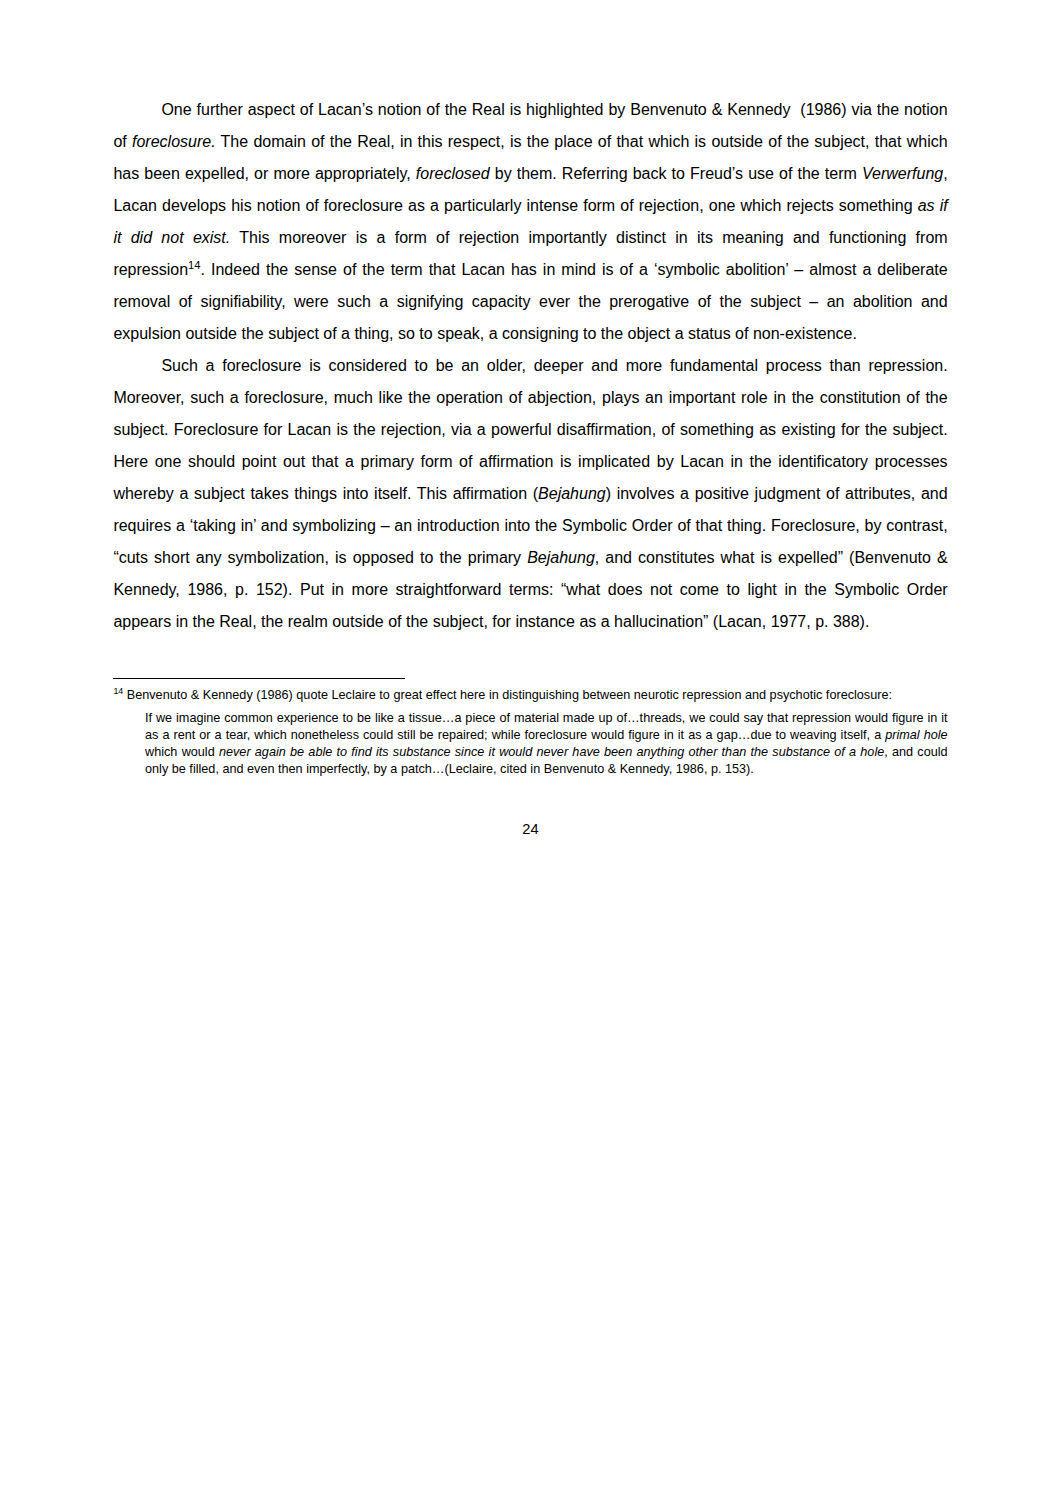One further aspect of Lacan’s notion of the Real is highlighted by Benvenuto & Kennedy (1986) via the notion of foreclosure. The domain of the Real, in this respect, is the place of that which is outside of the subject, that which has been expelled, or more appropriately, foreclosed by them. Referring back to Freud’s use of the term Verwerfung, Lacan develops his notion of foreclosure as a particularly intense form of rejection, one which rejects something as if it did not exist. This moreover is a form of rejection importantly distinct in its meaning and functioning from repression14. Indeed the sense of the term that Lacan has in mind is of a ‘symbolic abolition’ – almost a deliberate removal of signifiability, were such a signifying capacity ever the prerogative of the subject – an abolition and expulsion outside the subject of a thing, so to speak, a consigning to the object a status of non-existence.
Such a foreclosure is considered to be an older, deeper and more fundamental process than repression. Moreover, such a foreclosure, much like the operation of abjection, plays an important role in the constitution of the subject. Foreclosure for Lacan is the rejection, via a powerful disaffirmation, of something as existing for the subject. Here one should point out that a primary form of affirmation is implicated by Lacan in the identificatory processes whereby a subject takes things into itself. This affirmation (Bejahung) involves a positive judgment of attributes, and requires a ‘taking in’ and symbolizing – an introduction into the Symbolic Order of that thing. Foreclosure, by contrast, “cuts short any symbolization, is opposed to the primary Bejahung, and constitutes what is expelled” (Benvenuto & Kennedy, 1986, p. 152). Put in more straightforward terms: “what does not come to light in the Symbolic Order appears in the Real, the realm outside of the subject, for instance as a hallucination” (Lacan, 1977, p. 388).
14 Benvenuto & Kennedy (1986) quote Leclaire to great effect here in distinguishing between neurotic repression and psychotic foreclosure:
If we imagine common experience to be like a tissue…a piece of material made up of…threads, we could say that repression would figure in it as a rent or a tear, which nonetheless could still be repaired; while foreclosure would figure in it as a gap…due to weaving itself, a primal hole which would never again be able to find its substance since it would never have been anything other than the substance of a hole, and could only be filled, and even then imperfectly, by a patch…(Leclaire, cited in Benvenuto & Kennedy, 1986, p. 153).
24